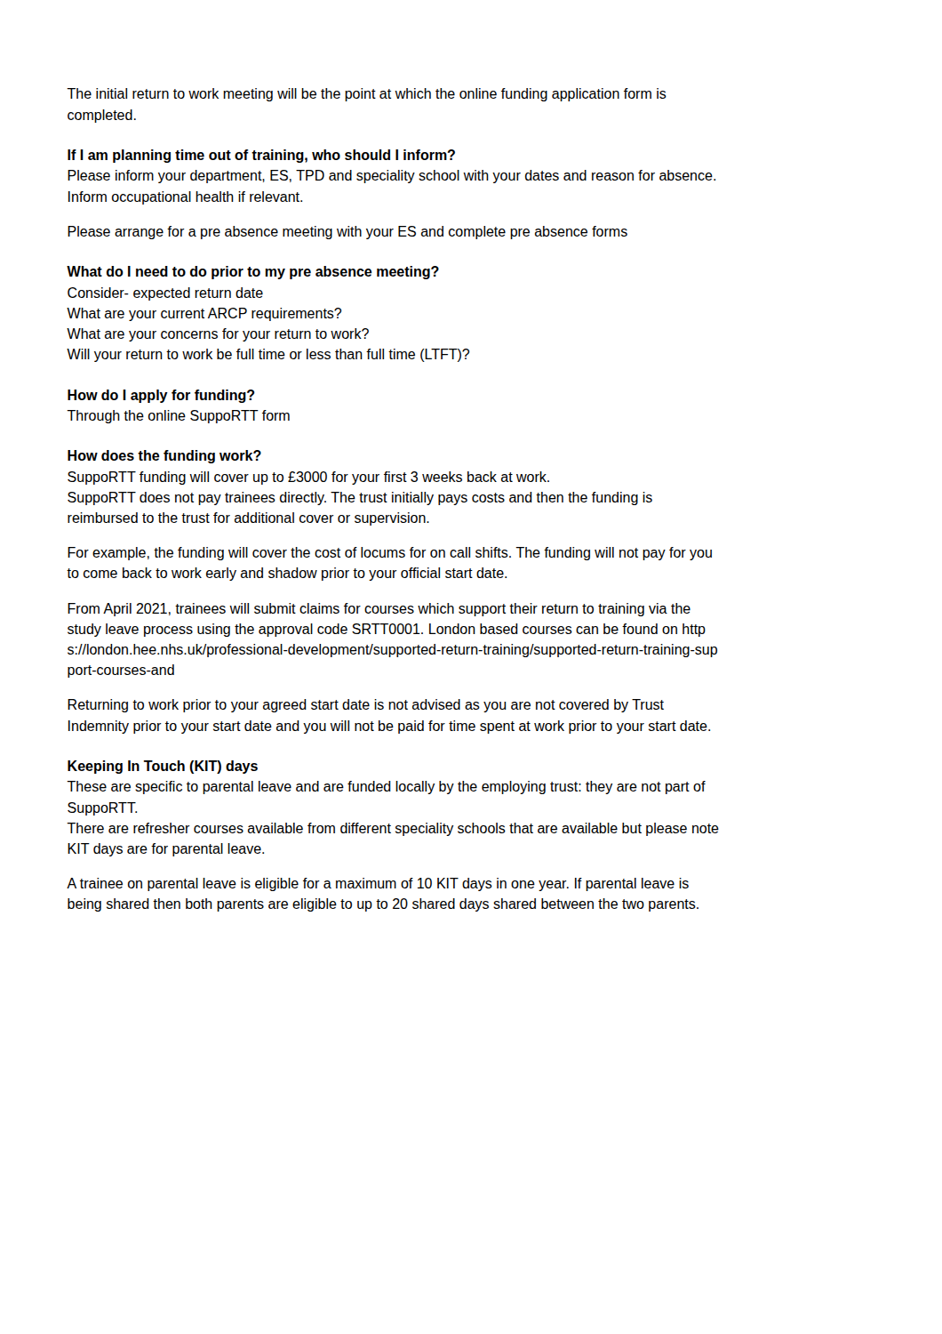The initial return to work meeting will be the point at which the online funding application form is completed.
If I am planning time out of training, who should I inform?
Please inform your department, ES, TPD and speciality school with your dates and reason for absence.
Inform occupational health if relevant.
Please arrange for a pre absence meeting with your ES and complete pre absence forms
What do I need to do prior to my pre absence meeting?
Consider- expected return date
What are your current ARCP requirements?
What are your concerns for your return to work?
Will your return to work be full time or less than full time (LTFT)?
How do I apply for funding?
Through the online SuppoRTT form
How does the funding work?
SuppoRTT funding will cover up to £3000 for your first 3 weeks back at work.
SuppoRTT does not pay trainees directly. The trust initially pays costs and then the funding is reimbursed to the trust for additional cover or supervision.
For example, the funding will cover the cost of locums for on call shifts. The funding will not pay for you to come back to work early and shadow prior to your official start date.
From April 2021, trainees will submit claims for courses which support their return to training via the study leave process using the approval code SRTT0001. London based courses can be found on https://london.hee.nhs.uk/professional-development/supported-return-training/supported-return-training-support-courses-and
Returning to work prior to your agreed start date is not advised as you are not covered by Trust Indemnity prior to your start date and you will not be paid for time spent at work prior to your start date.
Keeping In Touch (KIT) days
These are specific to parental leave and are funded locally by the employing trust: they are not part of SuppoRTT.
There are refresher courses available from different speciality schools that are available but please note KIT days are for parental leave.
A trainee on parental leave is eligible for a maximum of 10 KIT days in one year. If parental leave is being shared then both parents are eligible to up to 20 shared days shared between the two parents.